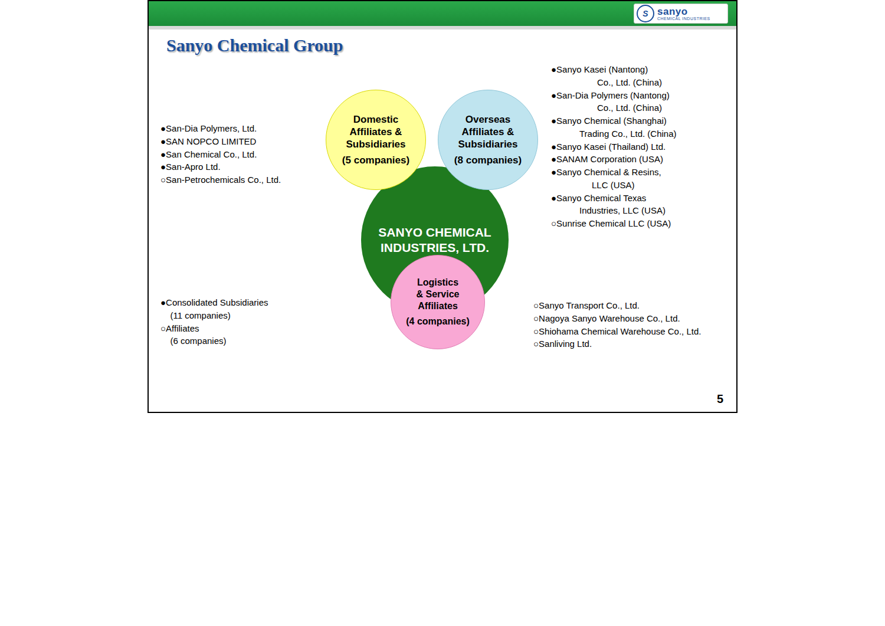S
sanyo
CHEMICAL INDUSTRIES
Sanyo Chemical Group
Domestic
Affiliates &
Subsidiaries (5 companies)
Overseas
Affiliates &
Subsidiaries (8 companies)
SANYO CHEMICAL
INDUSTRIES, LTD.
Logistics
& Service
Affiliates (4 companies)
●San-Dia Polymers, Ltd.
●SAN NOPCO LIMITED
●San Chemical Co., Ltd.
●San-Apro Ltd.
○San-Petrochemicals Co., Ltd.
●Sanyo Kasei (Nantong)
Co., Ltd. (China)
●San-Dia Polymers (Nantong)
Co., Ltd. (China)
●Sanyo Chemical (Shanghai)
Trading Co., Ltd. (China)
●Sanyo Kasei (Thailand) Ltd.
●SANAM Corporation (USA)
●Sanyo Chemical & Resins,
LLC (USA)
●Sanyo Chemical Texas
Industries, LLC (USA)
○Sunrise Chemical LLC (USA)
●Consolidated Subsidiaries
(11 companies)
○Affiliates
(6 companies)
○Sanyo Transport Co., Ltd.
○Nagoya Sanyo Warehouse Co., Ltd.
○Shiohama Chemical Warehouse Co., Ltd.
○Sanliving Ltd.
5